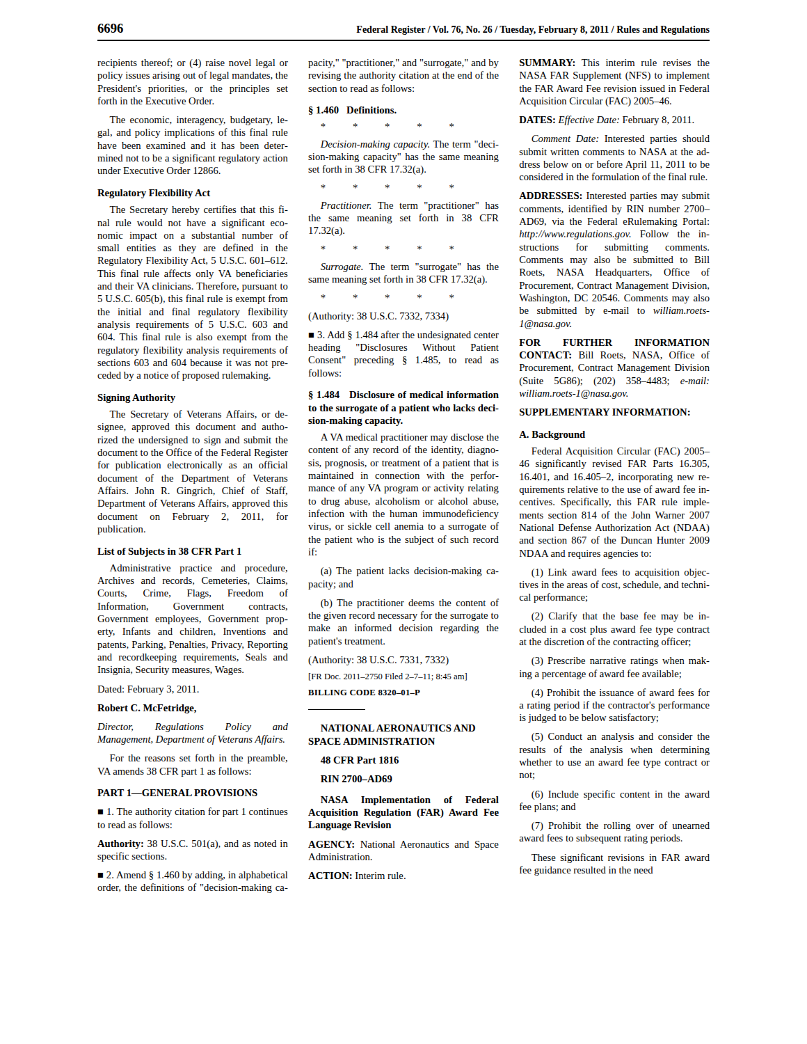6696
Federal Register / Vol. 76, No. 26 / Tuesday, February 8, 2011 / Rules and Regulations
recipients thereof; or (4) raise novel legal or policy issues arising out of legal mandates, the President's priorities, or the principles set forth in the Executive Order.
The economic, interagency, budgetary, legal, and policy implications of this final rule have been examined and it has been determined not to be a significant regulatory action under Executive Order 12866.
Regulatory Flexibility Act
The Secretary hereby certifies that this final rule would not have a significant economic impact on a substantial number of small entities as they are defined in the Regulatory Flexibility Act, 5 U.S.C. 601–612. This final rule affects only VA beneficiaries and their VA clinicians. Therefore, pursuant to 5 U.S.C. 605(b), this final rule is exempt from the initial and final regulatory flexibility analysis requirements of 5 U.S.C. 603 and 604. This final rule is also exempt from the regulatory flexibility analysis requirements of sections 603 and 604 because it was not preceded by a notice of proposed rulemaking.
Signing Authority
The Secretary of Veterans Affairs, or designee, approved this document and authorized the undersigned to sign and submit the document to the Office of the Federal Register for publication electronically as an official document of the Department of Veterans Affairs. John R. Gingrich, Chief of Staff, Department of Veterans Affairs, approved this document on February 2, 2011, for publication.
List of Subjects in 38 CFR Part 1
Administrative practice and procedure, Archives and records, Cemeteries, Claims, Courts, Crime, Flags, Freedom of Information, Government contracts, Government employees, Government property, Infants and children, Inventions and patents, Parking, Penalties, Privacy, Reporting and recordkeeping requirements, Seals and Insignia, Security measures, Wages.
Dated: February 3, 2011.
Robert C. McFetridge,
Director, Regulations Policy and Management, Department of Veterans Affairs.
For the reasons set forth in the preamble, VA amends 38 CFR part 1 as follows:
PART 1—GENERAL PROVISIONS
■ 1. The authority citation for part 1 continues to read as follows:
Authority: 38 U.S.C. 501(a), and as noted in specific sections.
■ 2. Amend § 1.460 by adding, in alphabetical order, the definitions of "decision-making capacity," "practitioner," and "surrogate," and by revising the authority citation at the end of the section to read as follows:
§ 1.460 Definitions.
* * * * *
Decision-making capacity. The term "decision-making capacity" has the same meaning set forth in 38 CFR 17.32(a).
* * * * *
Practitioner. The term "practitioner" has the same meaning set forth in 38 CFR 17.32(a).
* * * * *
Surrogate. The term "surrogate" has the same meaning set forth in 38 CFR 17.32(a).
* * * * *
(Authority: 38 U.S.C. 7332, 7334)
■ 3. Add § 1.484 after the undesignated center heading "Disclosures Without Patient Consent" preceding § 1.485, to read as follows:
§ 1.484 Disclosure of medical information to the surrogate of a patient who lacks decision-making capacity.
A VA medical practitioner may disclose the content of any record of the identity, diagnosis, prognosis, or treatment of a patient that is maintained in connection with the performance of any VA program or activity relating to drug abuse, alcoholism or alcohol abuse, infection with the human immunodeficiency virus, or sickle cell anemia to a surrogate of the patient who is the subject of such record if:
(a) The patient lacks decision-making capacity; and
(b) The practitioner deems the content of the given record necessary for the surrogate to make an informed decision regarding the patient's treatment.
(Authority: 38 U.S.C. 7331, 7332)
[FR Doc. 2011–2750 Filed 2–7–11; 8:45 am]
BILLING CODE 8320–01–P
NATIONAL AERONAUTICS AND SPACE ADMINISTRATION
48 CFR Part 1816
RIN 2700–AD69
NASA Implementation of Federal Acquisition Regulation (FAR) Award Fee Language Revision
AGENCY: National Aeronautics and Space Administration.
ACTION: Interim rule.
SUMMARY: This interim rule revises the NASA FAR Supplement (NFS) to implement the FAR Award Fee revision issued in Federal Acquisition Circular (FAC) 2005–46.
DATES: Effective Date: February 8, 2011.
Comment Date: Interested parties should submit written comments to NASA at the address below on or before April 11, 2011 to be considered in the formulation of the final rule.
ADDRESSES: Interested parties may submit comments, identified by RIN number 2700–AD69, via the Federal eRulemaking Portal: http://www.regulations.gov. Follow the instructions for submitting comments. Comments may also be submitted to Bill Roets, NASA Headquarters, Office of Procurement, Contract Management Division, Washington, DC 20546. Comments may also be submitted by e-mail to william.roets-1@nasa.gov.
FOR FURTHER INFORMATION CONTACT: Bill Roets, NASA, Office of Procurement, Contract Management Division (Suite 5G86); (202) 358–4483; e-mail: william.roets-1@nasa.gov.
SUPPLEMENTARY INFORMATION:
A. Background
Federal Acquisition Circular (FAC) 2005–46 significantly revised FAR Parts 16.305, 16.401, and 16.405–2, incorporating new requirements relative to the use of award fee incentives. Specifically, this FAR rule implements section 814 of the John Warner 2007 National Defense Authorization Act (NDAA) and section 867 of the Duncan Hunter 2009 NDAA and requires agencies to:
(1) Link award fees to acquisition objectives in the areas of cost, schedule, and technical performance;
(2) Clarify that the base fee may be included in a cost plus award fee type contract at the discretion of the contracting officer;
(3) Prescribe narrative ratings when making a percentage of award fee available;
(4) Prohibit the issuance of award fees for a rating period if the contractor's performance is judged to be below satisfactory;
(5) Conduct an analysis and consider the results of the analysis when determining whether to use an award fee type contract or not;
(6) Include specific content in the award fee plans; and
(7) Prohibit the rolling over of unearned award fees to subsequent rating periods.
These significant revisions in FAR award fee guidance resulted in the need